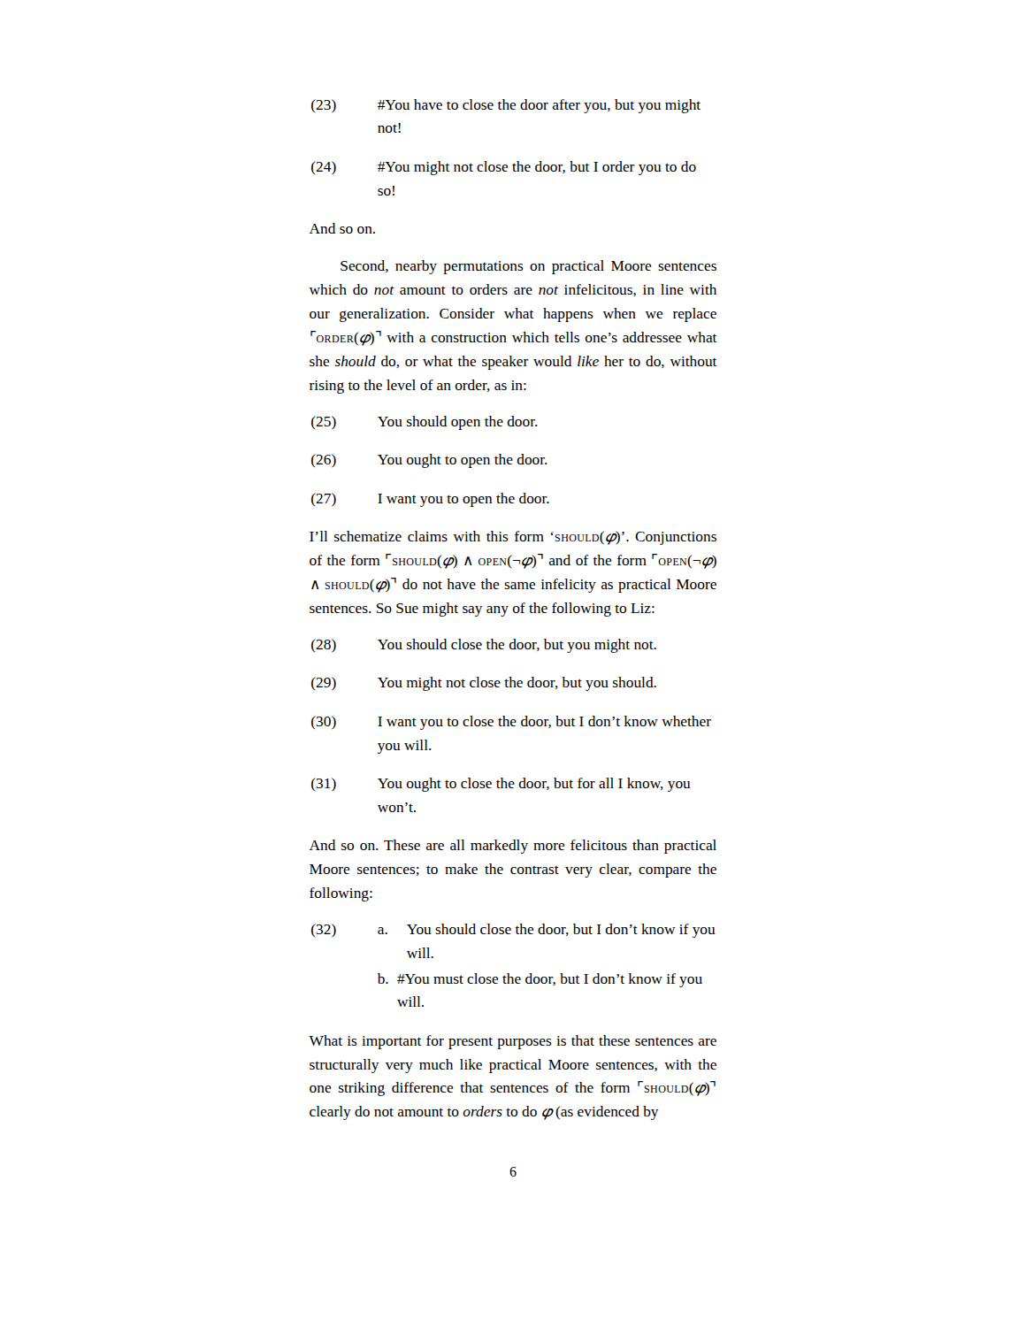(23)
#You have to close the door after you, but you might not!
(24)
#You might not close the door, but I order you to do so!
And so on.
Second, nearby permutations on practical Moore sentences which do not amount to orders are not infelicitous, in line with our generalization. Consider what happens when we replace ⌜order(𝜑)⌝ with a construction which tells one’s addressee what she should do, or what the speaker would like her to do, without rising to the level of an order, as in:
(25)
You should open the door.
(26)
You ought to open the door.
(27)
I want you to open the door.
I’ll schematize claims with this form ‘should(𝜑)’. Conjunctions of the form ⌜should(𝜑) ∧ open(¬𝜑)⌝ and of the form ⌜open(¬𝜑) ∧ should(𝜑)⌝ do not have the same infelicity as practical Moore sentences. So Sue might say any of the following to Liz:
(28)
You should close the door, but you might not.
(29)
You might not close the door, but you should.
(30)
I want you to close the door, but I don’t know whether you will.
(31)
You ought to close the door, but for all I know, you won’t.
And so on. These are all markedly more felicitous than practical Moore sentences; to make the contrast very clear, compare the following:
(32)
a.
You should close the door, but I don’t know if you will.
b.
#You must close the door, but I don’t know if you will.
What is important for present purposes is that these sentences are structurally very much like practical Moore sentences, with the one striking difference that sentences of the form ⌜should(𝜑)⌝ clearly do not amount to orders to do 𝜑 (as evidenced by
6